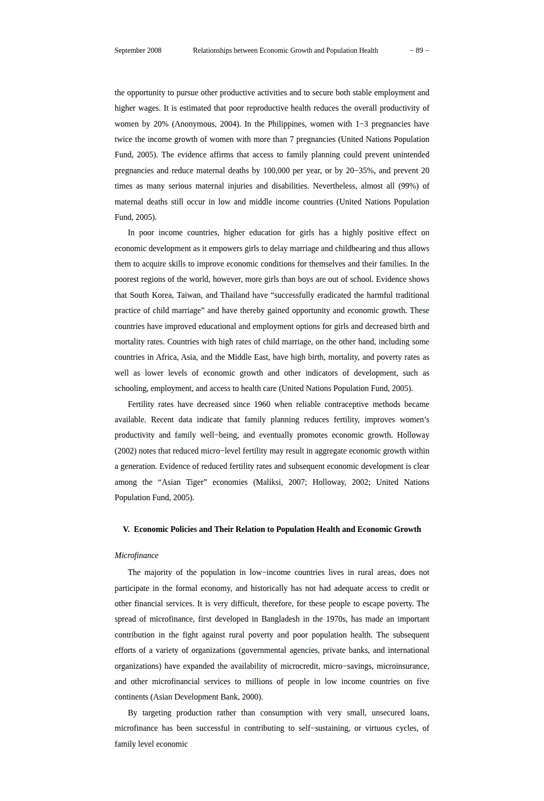September 2008 Relationships between Economic Growth and Population Health − 89 −
the opportunity to pursue other productive activities and to secure both stable employment and higher wages. It is estimated that poor reproductive health reduces the overall productivity of women by 20% (Anonymous, 2004). In the Philippines, women with 1−3 pregnancies have twice the income growth of women with more than 7 pregnancies (United Nations Population Fund, 2005). The evidence affirms that access to family planning could prevent unintended pregnancies and reduce maternal deaths by 100,000 per year, or by 20−35%, and prevent 20 times as many serious maternal injuries and disabilities. Nevertheless, almost all (99%) of maternal deaths still occur in low and middle income countries (United Nations Population Fund, 2005).
In poor income countries, higher education for girls has a highly positive effect on economic development as it empowers girls to delay marriage and childbearing and thus allows them to acquire skills to improve economic conditions for themselves and their families. In the poorest regions of the world, however, more girls than boys are out of school. Evidence shows that South Korea, Taiwan, and Thailand have “successfully eradicated the harmful traditional practice of child marriage” and have thereby gained opportunity and economic growth. These countries have improved educational and employment options for girls and decreased birth and mortality rates. Countries with high rates of child marriage, on the other hand, including some countries in Africa, Asia, and the Middle East, have high birth, mortality, and poverty rates as well as lower levels of economic growth and other indicators of development, such as schooling, employment, and access to health care (United Nations Population Fund, 2005).
Fertility rates have decreased since 1960 when reliable contraceptive methods became available. Recent data indicate that family planning reduces fertility, improves women’s productivity and family well−being, and eventually promotes economic growth. Holloway (2002) notes that reduced micro−level fertility may result in aggregate economic growth within a generation. Evidence of reduced fertility rates and subsequent economic development is clear among the “Asian Tiger” economies (Maliksi, 2007; Holloway, 2002; United Nations Population Fund, 2005).
V. Economic Policies and Their Relation to Population Health and Economic Growth
Microfinance
The majority of the population in low−income countries lives in rural areas, does not participate in the formal economy, and historically has not had adequate access to credit or other financial services. It is very difficult, therefore, for these people to escape poverty. The spread of microfinance, first developed in Bangladesh in the 1970s, has made an important contribution in the fight against rural poverty and poor population health. The subsequent efforts of a variety of organizations (governmental agencies, private banks, and international organizations) have expanded the availability of microcredit, micro−savings, microinsurance, and other microfinancial services to millions of people in low income countries on five continents (Asian Development Bank, 2000).
By targeting production rather than consumption with very small, unsecured loans, microfinance has been successful in contributing to self−sustaining, or virtuous cycles, of family level economic